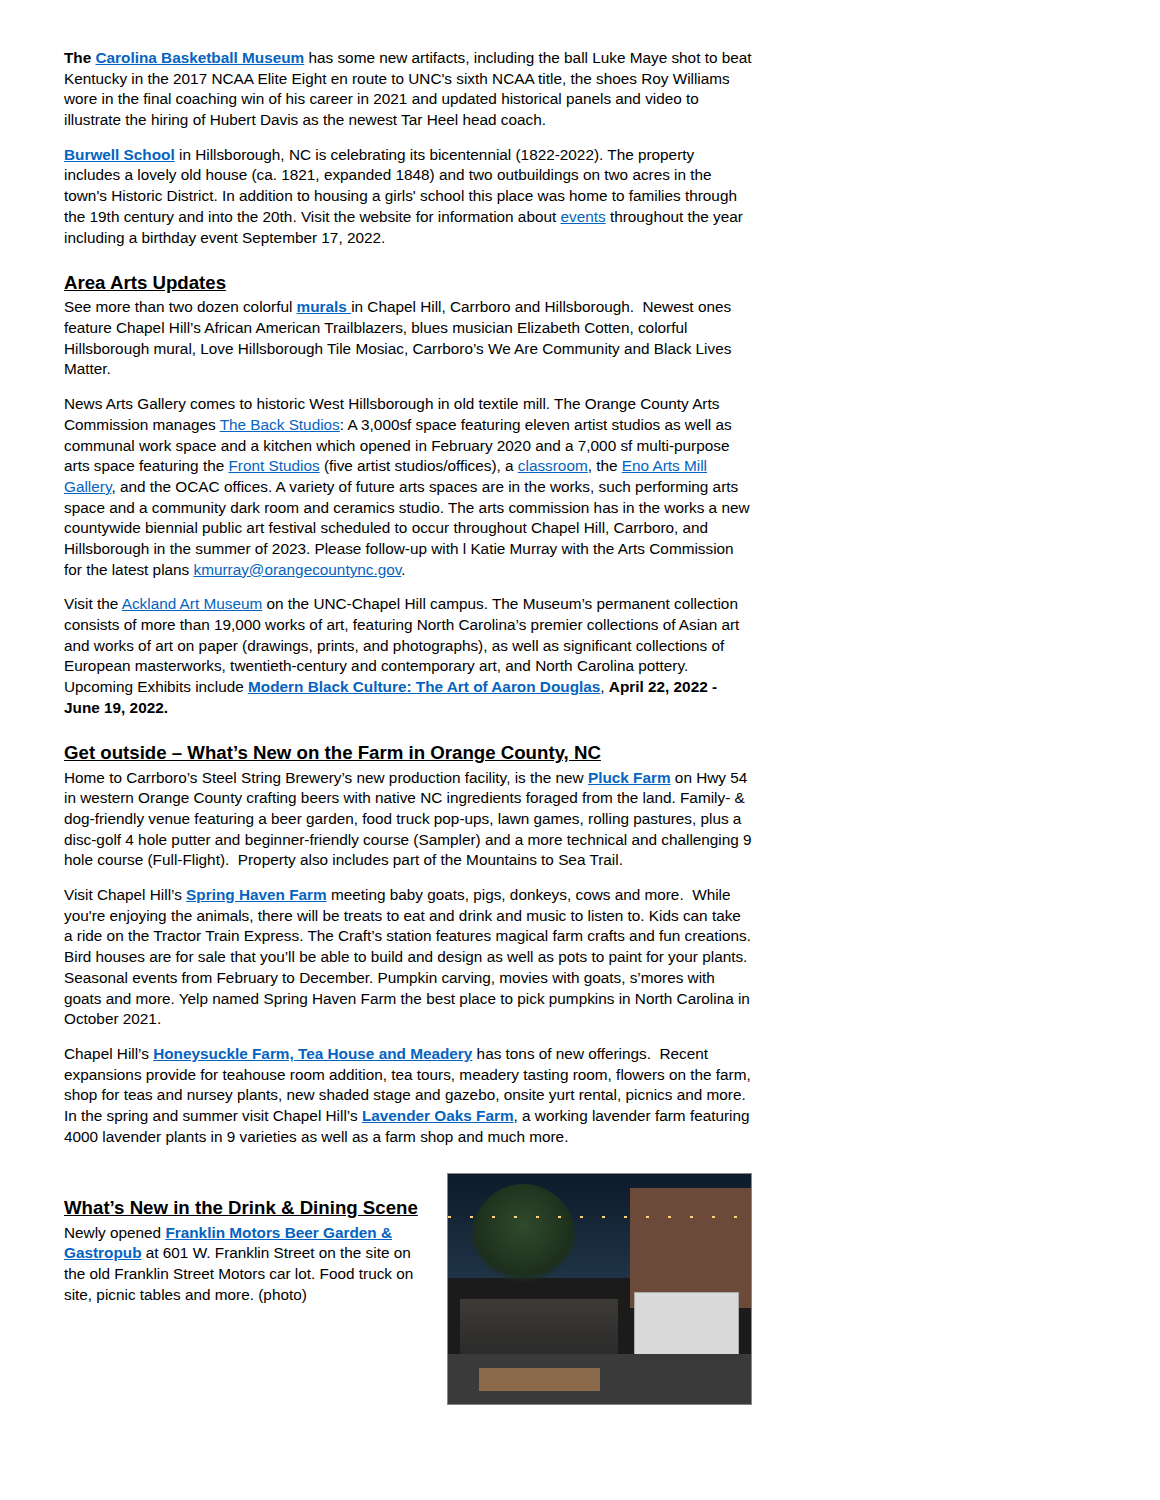The Carolina Basketball Museum has some new artifacts, including the ball Luke Maye shot to beat Kentucky in the 2017 NCAA Elite Eight en route to UNC's sixth NCAA title, the shoes Roy Williams wore in the final coaching win of his career in 2021 and updated historical panels and video to illustrate the hiring of Hubert Davis as the newest Tar Heel head coach.
Burwell School in Hillsborough, NC is celebrating its bicentennial (1822-2022). The property includes a lovely old house (ca. 1821, expanded 1848) and two outbuildings on two acres in the town's Historic District. In addition to housing a girls' school this place was home to families through the 19th century and into the 20th. Visit the website for information about events throughout the year including a birthday event September 17, 2022.
Area Arts Updates
See more than two dozen colorful murals in Chapel Hill, Carrboro and Hillsborough. Newest ones feature Chapel Hill’s African American Trailblazers, blues musician Elizabeth Cotten, colorful Hillsborough mural, Love Hillsborough Tile Mosiac, Carrboro’s We Are Community and Black Lives Matter.
News Arts Gallery comes to historic West Hillsborough in old textile mill. The Orange County Arts Commission manages The Back Studios: A 3,000sf space featuring eleven artist studios as well as communal work space and a kitchen which opened in February 2020 and a 7,000 sf multi-purpose arts space featuring the Front Studios (five artist studios/offices), a classroom, the Eno Arts Mill Gallery, and the OCAC offices. A variety of future arts spaces are in the works, such performing arts space and a community dark room and ceramics studio. The arts commission has in the works a new countywide biennial public art festival scheduled to occur throughout Chapel Hill, Carrboro, and Hillsborough in the summer of 2023. Please follow-up with l Katie Murray with the Arts Commission for the latest plans kmurray@orangecountync.gov.
Visit the Ackland Art Museum on the UNC-Chapel Hill campus. The Museum’s permanent collection consists of more than 19,000 works of art, featuring North Carolina’s premier collections of Asian art and works of art on paper (drawings, prints, and photographs), as well as significant collections of European masterworks, twentieth-century and contemporary art, and North Carolina pottery. Upcoming Exhibits include Modern Black Culture: The Art of Aaron Douglas, April 22, 2022 - June 19, 2022.
Get outside – What’s New on the Farm in Orange County, NC
Home to Carrboro’s Steel String Brewery’s new production facility, is the new Pluck Farm on Hwy 54 in western Orange County crafting beers with native NC ingredients foraged from the land. Family- & dog-friendly venue featuring a beer garden, food truck pop-ups, lawn games, rolling pastures, plus a disc-golf 4 hole putter and beginner-friendly course (Sampler) and a more technical and challenging 9 hole course (Full-Flight). Property also includes part of the Mountains to Sea Trail.
Visit Chapel Hill’s Spring Haven Farm meeting baby goats, pigs, donkeys, cows and more. While you're enjoying the animals, there will be treats to eat and drink and music to listen to. Kids can take a ride on the Tractor Train Express. The Craft’s station features magical farm crafts and fun creations. Bird houses are for sale that you’ll be able to build and design as well as pots to paint for your plants. Seasonal events from February to December. Pumpkin carving, movies with goats, s’mores with goats and more. Yelp named Spring Haven Farm the best place to pick pumpkins in North Carolina in October 2021.
Chapel Hill’s Honeysuckle Farm, Tea House and Meadery has tons of new offerings. Recent expansions provide for teahouse room addition, tea tours, meadery tasting room, flowers on the farm, shop for teas and nursey plants, new shaded stage and gazebo, onsite yurt rental, picnics and more. In the spring and summer visit Chapel Hill’s Lavender Oaks Farm, a working lavender farm featuring 4000 lavender plants in 9 varieties as well as a farm shop and much more.
What’s New in the Drink & Dining Scene
Newly opened Franklin Motors Beer Garden & Gastropub at 601 W. Franklin Street on the site on the old Franklin Street Motors car lot. Food truck on site, picnic tables and more. (photo)